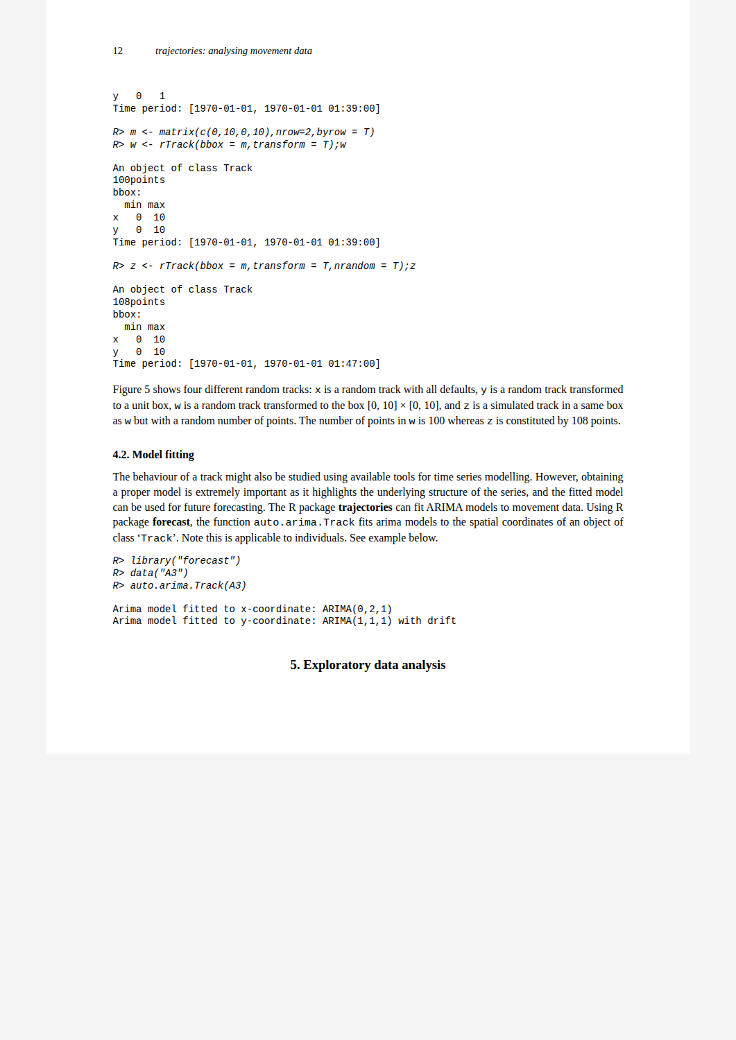12 trajectories: analysing movement data
y   0   1
Time period: [1970-01-01, 1970-01-01 01:39:00]
R> m <- matrix(c(0,10,0,10),nrow=2,byrow = T)
R> w <- rTrack(bbox = m,transform = T);w
An object of class Track
100points
bbox:
  min max
x   0  10
y   0  10
Time period: [1970-01-01, 1970-01-01 01:39:00]
R> z <- rTrack(bbox = m,transform = T,nrandom = T);z
An object of class Track
108points
bbox:
  min max
x   0  10
y   0  10
Time period: [1970-01-01, 1970-01-01 01:47:00]
Figure 5 shows four different random tracks: x is a random track with all defaults, y is a random track transformed to a unit box, w is a random track transformed to the box [0, 10] × [0, 10], and z is a simulated track in a same box as w but with a random number of points. The number of points in w is 100 whereas z is constituted by 108 points.
4.2. Model fitting
The behaviour of a track might also be studied using available tools for time series modelling. However, obtaining a proper model is extremely important as it highlights the underlying structure of the series, and the fitted model can be used for future forecasting. The R package trajectories can fit ARIMA models to movement data. Using R package forecast, the function auto.arima.Track fits arima models to the spatial coordinates of an object of class ‘Track’. Note this is applicable to individuals. See example below.
R> library("forecast")
R> data("A3")
R> auto.arima.Track(A3)
Arima model fitted to x-coordinate: ARIMA(0,2,1)
Arima model fitted to y-coordinate: ARIMA(1,1,1) with drift
5. Exploratory data analysis